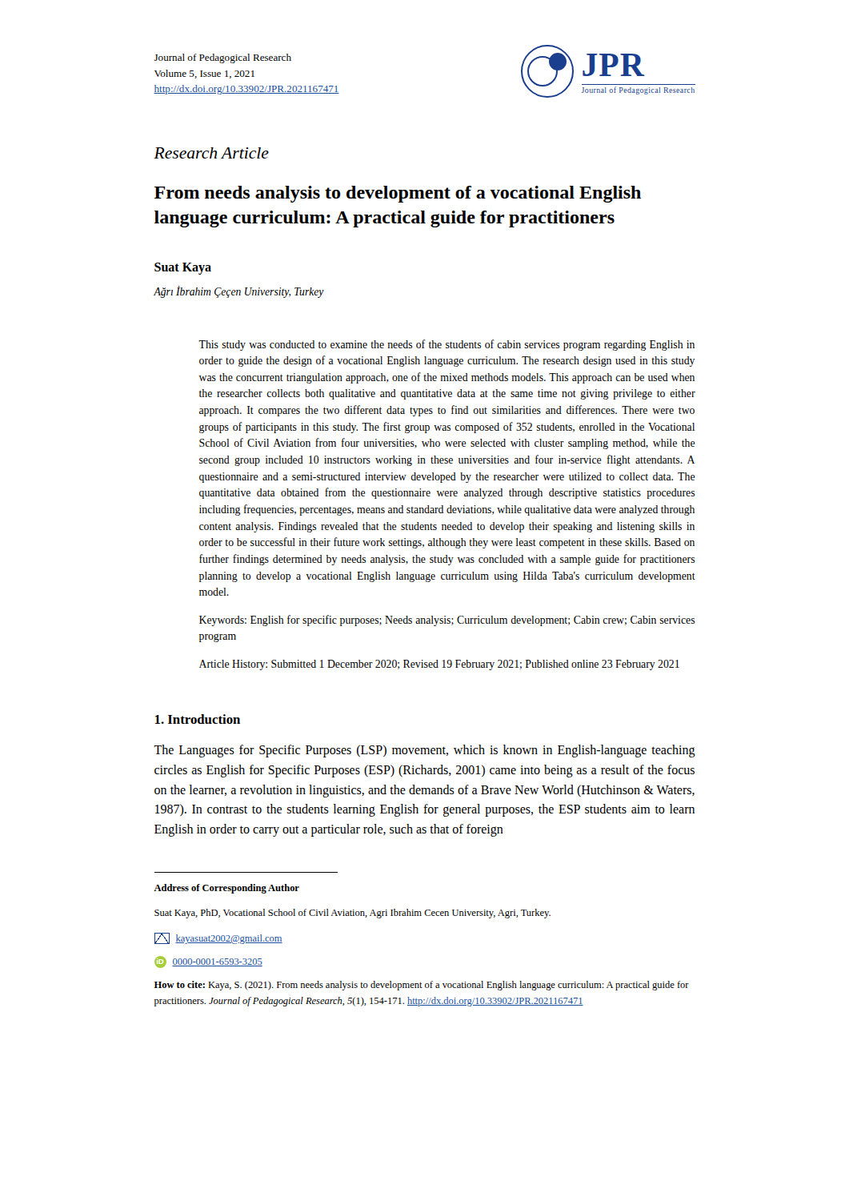Journal of Pedagogical Research
Volume 5, Issue 1, 2021
http://dx.doi.org/10.33902/JPR.2021167471
JPR Journal of Pedagogical Research
Research Article
From needs analysis to development of a vocational English language curriculum: A practical guide for practitioners
Suat Kaya
Ağrı İbrahim Çeçen University, Turkey
This study was conducted to examine the needs of the students of cabin services program regarding English in order to guide the design of a vocational English language curriculum. The research design used in this study was the concurrent triangulation approach, one of the mixed methods models. This approach can be used when the researcher collects both qualitative and quantitative data at the same time not giving privilege to either approach. It compares the two different data types to find out similarities and differences. There were two groups of participants in this study. The first group was composed of 352 students, enrolled in the Vocational School of Civil Aviation from four universities, who were selected with cluster sampling method, while the second group included 10 instructors working in these universities and four in-service flight attendants. A questionnaire and a semi-structured interview developed by the researcher were utilized to collect data. The quantitative data obtained from the questionnaire were analyzed through descriptive statistics procedures including frequencies, percentages, means and standard deviations, while qualitative data were analyzed through content analysis. Findings revealed that the students needed to develop their speaking and listening skills in order to be successful in their future work settings, although they were least competent in these skills. Based on further findings determined by needs analysis, the study was concluded with a sample guide for practitioners planning to develop a vocational English language curriculum using Hilda Taba's curriculum development model.
Keywords: English for specific purposes; Needs analysis; Curriculum development; Cabin crew; Cabin services program
Article History: Submitted 1 December 2020; Revised 19 February 2021; Published online 23 February 2021
1. Introduction
The Languages for Specific Purposes (LSP) movement, which is known in English-language teaching circles as English for Specific Purposes (ESP) (Richards, 2001) came into being as a result of the focus on the learner, a revolution in linguistics, and the demands of a Brave New World (Hutchinson & Waters, 1987). In contrast to the students learning English for general purposes, the ESP students aim to learn English in order to carry out a particular role, such as that of foreign
Address of Corresponding Author
Suat Kaya, PhD, Vocational School of Civil Aviation, Agri Ibrahim Cecen University, Agri, Turkey.
kayasuat2002@gmail.com
iD 0000-0001-6593-3205
How to cite: Kaya, S. (2021). From needs analysis to development of a vocational English language curriculum: A practical guide for practitioners. Journal of Pedagogical Research, 5(1), 154-171. http://dx.doi.org/10.33902/JPR.2021167471